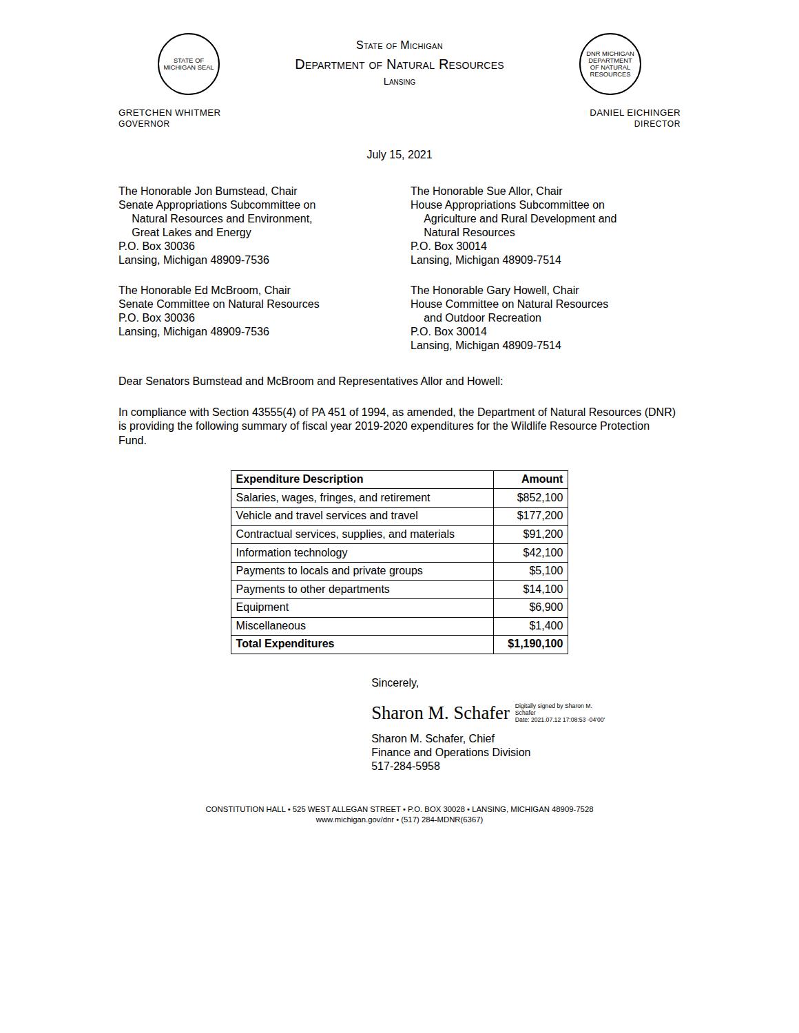STATE OF MICHIGAN SEAL
State of Michigan
Department of Natural Resources
Lansing
DNR MICHIGAN DEPARTMENT OF NATURAL RESOURCES
GRETCHEN WHITMER
GOVERNOR
DANIEL EICHINGER
DIRECTOR
July 15, 2021
The Honorable Jon Bumstead, Chair
Senate Appropriations Subcommittee on
Natural Resources and Environment,
Great Lakes and Energy
P.O. Box 30036
Lansing, Michigan 48909-7536
The Honorable Sue Allor, Chair
House Appropriations Subcommittee on
Agriculture and Rural Development and
Natural Resources
P.O. Box 30014
Lansing, Michigan 48909-7514
The Honorable Ed McBroom, Chair
Senate Committee on Natural Resources
P.O. Box 30036
Lansing, Michigan 48909-7536
The Honorable Gary Howell, Chair
House Committee on Natural Resources
and Outdoor Recreation
P.O. Box 30014
Lansing, Michigan 48909-7514
Dear Senators Bumstead and McBroom and Representatives Allor and Howell:
In compliance with Section 43555(4) of PA 451 of 1994, as amended, the Department of Natural Resources (DNR) is providing the following summary of fiscal year 2019-2020 expenditures for the Wildlife Resource Protection Fund.
| Expenditure Description | Amount |
| --- | --- |
| Salaries, wages, fringes, and retirement | $852,100 |
| Vehicle and travel services and travel | $177,200 |
| Contractual services, supplies, and materials | $91,200 |
| Information technology | $42,100 |
| Payments to locals and private groups | $5,100 |
| Payments to other departments | $14,100 |
| Equipment | $6,900 |
| Miscellaneous | $1,400 |
| Total Expenditures | $1,190,100 |
Sincerely,
Sharon M. Schafer Digitally signed by Sharon M.
Schafer
Date: 2021.07.12 17:08:53 -04'00'
Sharon M. Schafer, Chief
Finance and Operations Division
517-284-5958
CONSTITUTION HALL • 525 WEST ALLEGAN STREET • P.O. BOX 30028 • LANSING, MICHIGAN 48909-7528
www.michigan.gov/dnr • (517) 284-MDNR(6367)